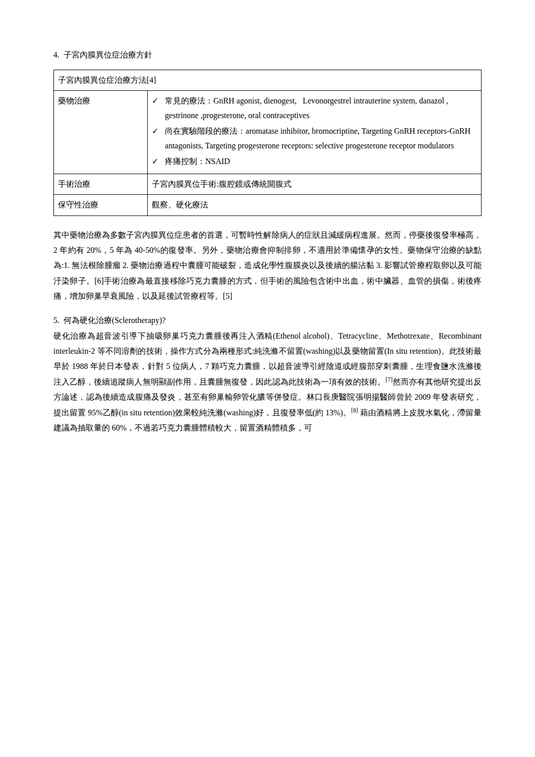4. 子宮內膜異位症治療方針
| 子宮內膜異位症治療方法[4] |
| 藥物治療 | 常見的療法：GnRH agonist, dienogest, Levonorgestrel intrauterine system, danazol , gestrinone ,progesterone, oral contraceptives 尚在實驗階段的療法：aromatase inhibitor, bromocriptine, Targeting GnRH receptors-GnRH antagonists, Targeting progesterone receptors: selective progesterone receptor modulators 疼痛控制：NSAID |
| 手術治療 | 子宮內膜異位手術:腹腔鏡或傳統開腹式 |
| 保守性治療 | 觀察、硬化療法 |
其中藥物治療為多數子宮內膜異位症患者的首選，可暫時性解除病人的症狀且減緩病程進展。然而，停藥後復發率極高，2 年約有 20%，5 年為 40-50%的復發率。另外，藥物治療會抑制排卵，不適用於準備懷孕的女性。藥物保守治療的缺點為:1. 無法根除腫瘤 2. 藥物治療過程中囊腫可能破裂，造成化學性腹膜炎以及後續的腸沾黏 3. 影響試管療程取卵以及可能汙染卵子。[6]手術治療為最直接移除巧克力囊腫的方式，但手術的風險包含術中出血，術中臟器、血管的損傷，術後疼痛，增加卵巢早衰風險，以及延後試管療程等。[5]
5. 何為硬化治療(Sclerotherapy)?
硬化治療為超音波引導下抽吸卵巢巧克力囊腫後再注入酒精(Ethenol alcohol)、Tetracycline、Methotrexate、Recombinant interleukin-2 等不同溶劑的技術，操作方式分為兩種形式:純洗滌不留置(washing)以及藥物留置(In situ retention)。此技術最早於 1988 年於日本發表，針對 5 位病人，7 顆巧克力囊腫，以超音波導引經陰道或經腹部穿刺囊腫，生理食鹽水洗滌後注入乙醇，後續追蹤病人無明顯副作用，且囊腫無復發，因此認為此技術為一項有效的技術。[7]然而亦有其他研究提出反方論述，認為後續造成腹痛及發炎，甚至有卵巢輸卵管化膿等併發症。林口長庚醫院張明揚醫師曾於 2009 年發表研究，提出留置 95%乙醇(in situ retention)效果較純洗滌(washing)好，且復發率低(約 13%)。[8] 藉由酒精將上皮脫水氣化，滯留量建議為抽取量的 60%，不過若巧克力囊腫體積較大，留置酒精體積多，可